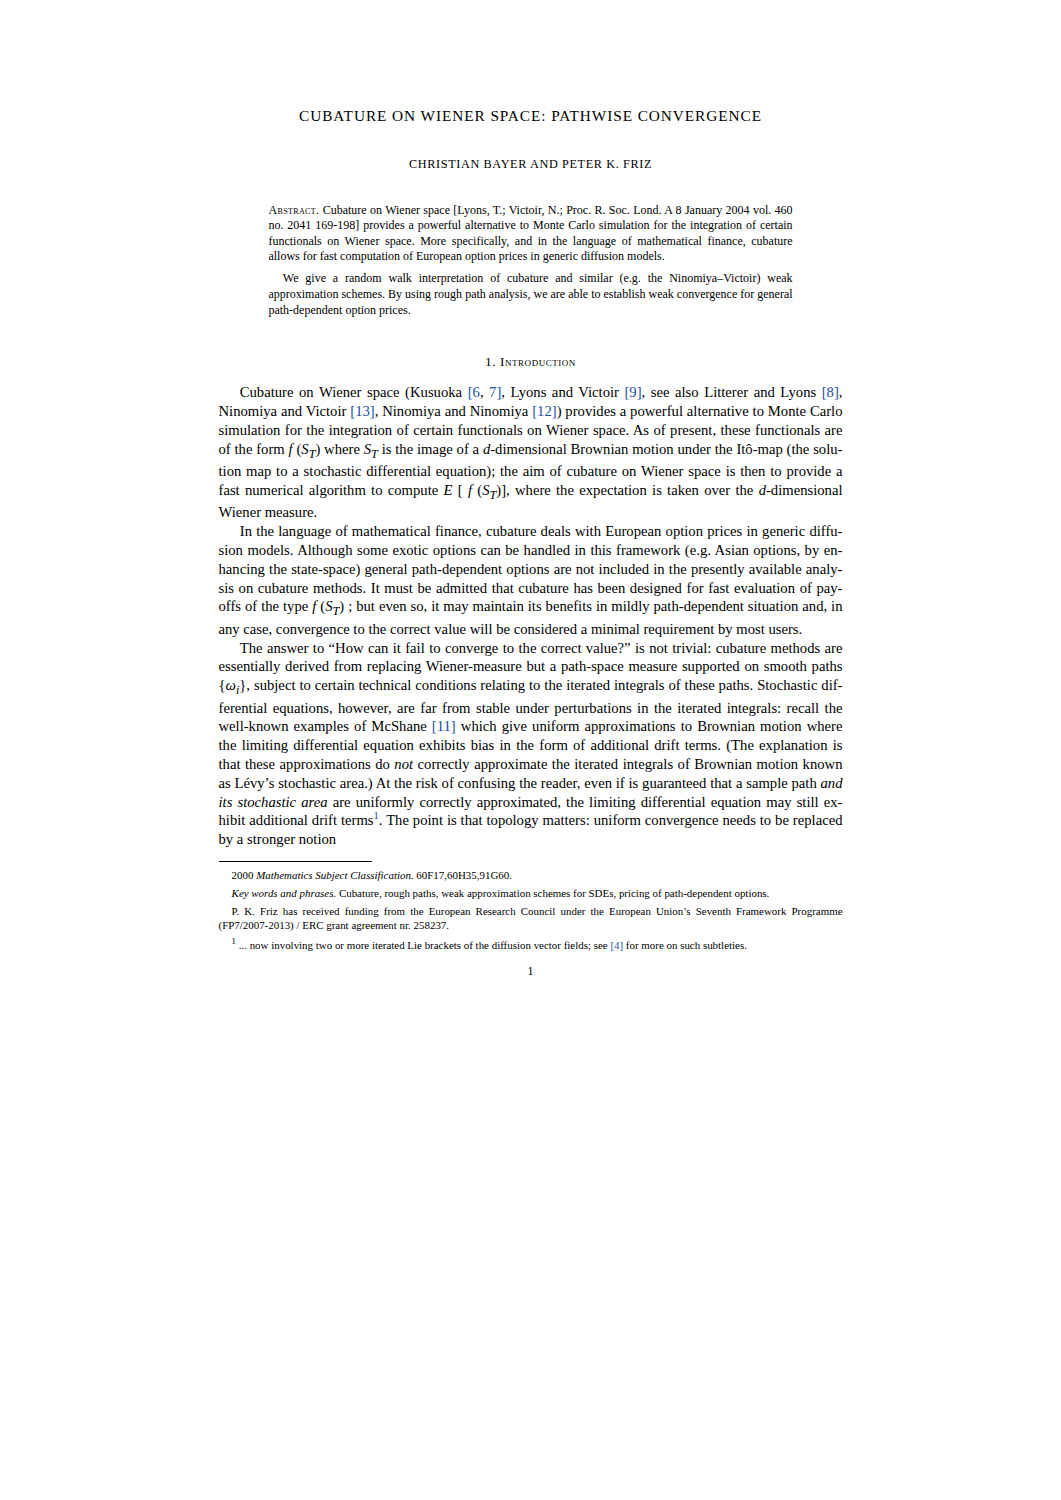Cubature on Wiener Space: Pathwise Convergence
Christian Bayer and Peter K. Friz
Abstract. Cubature on Wiener space [Lyons, T.; Victoir, N.; Proc. R. Soc. Lond. A 8 January 2004 vol. 460 no. 2041 169-198] provides a powerful alternative to Monte Carlo simulation for the integration of certain functionals on Wiener space. More specifically, and in the language of mathematical finance, cubature allows for fast computation of European option prices in generic diffusion models.
We give a random walk interpretation of cubature and similar (e.g. the Ninomiya–Victoir) weak approximation schemes. By using rough path analysis, we are able to establish weak convergence for general path-dependent option prices.
1. Introduction
Cubature on Wiener space (Kusuoka [6, 7], Lyons and Victoir [9], see also Litterer and Lyons [8], Ninomiya and Victoir [13], Ninomiya and Ninomiya [12]) provides a powerful alternative to Monte Carlo simulation for the integration of certain functionals on Wiener space. As of present, these functionals are of the form f (ST) where ST is the image of a d-dimensional Brownian motion under the Itô-map (the solution map to a stochastic differential equation); the aim of cubature on Wiener space is then to provide a fast numerical algorithm to compute E [ f (ST)], where the expectation is taken over the d-dimensional Wiener measure.
In the language of mathematical finance, cubature deals with European option prices in generic diffusion models. Although some exotic options can be handled in this framework (e.g. Asian options, by enhancing the state-space) general path-dependent options are not included in the presently available analysis on cubature methods. It must be admitted that cubature has been designed for fast evaluation of payoffs of the type f (ST) ; but even so, it may maintain its benefits in mildly path-dependent situation and, in any case, convergence to the correct value will be considered a minimal requirement by most users.
The answer to “How can it fail to converge to the correct value?” is not trivial: cubature methods are essentially derived from replacing Wiener-measure but a path-space measure supported on smooth paths {ωi}, subject to certain technical conditions relating to the iterated integrals of these paths. Stochastic differential equations, however, are far from stable under perturbations in the iterated integrals: recall the well-known examples of McShane [11] which give uniform approximations to Brownian motion where the limiting differential equation exhibits bias in the form of additional drift terms. (The explanation is that these approximations do not correctly approximate the iterated integrals of Brownian motion known as Lévy’s stochastic area.) At the risk of confusing the reader, even if is guaranteed that a sample path and its stochastic area are uniformly correctly approximated, the limiting differential equation may still exhibit additional drift terms1. The point is that topology matters: uniform convergence needs to be replaced by a stronger notion
2000 Mathematics Subject Classification. 60F17,60H35,91G60.
Key words and phrases. Cubature, rough paths, weak approximation schemes for SDEs, pricing of path-dependent options.
P. K. Friz has received funding from the European Research Council under the European Union’s Seventh Framework Programme (FP7/2007-2013) / ERC grant agreement nr. 258237.
1 ... now involving two or more iterated Lie brackets of the diffusion vector fields; see [4] for more on such subtleties.
1